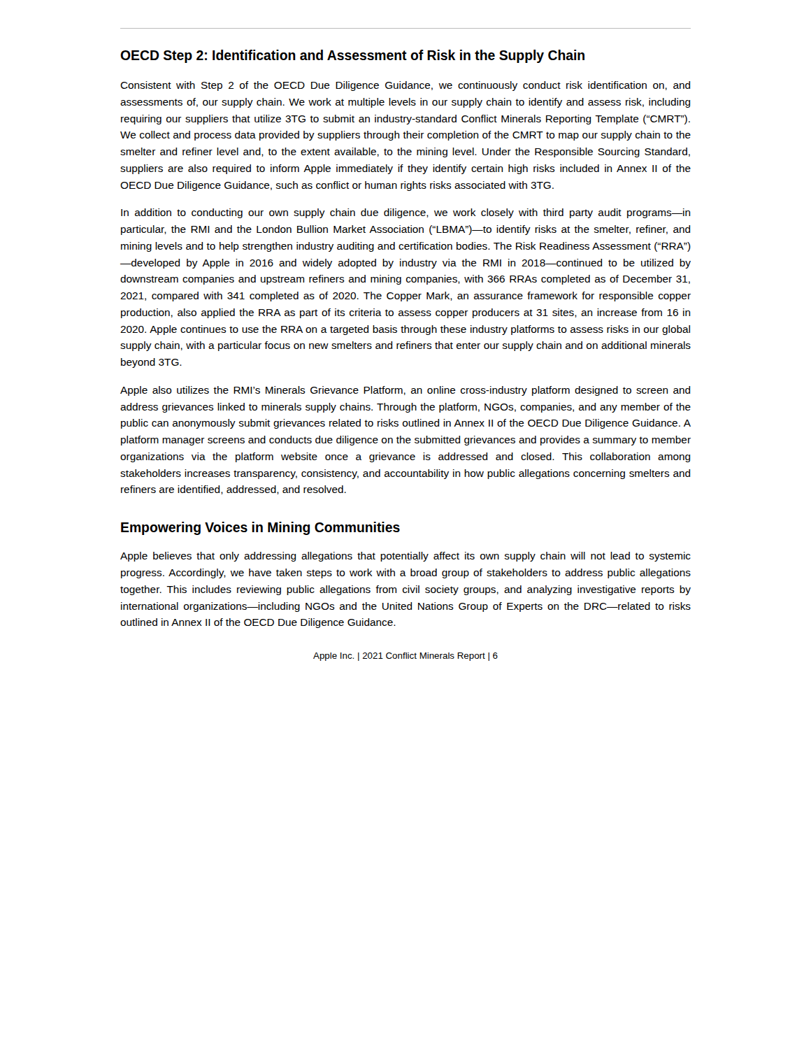OECD Step 2: Identification and Assessment of Risk in the Supply Chain
Consistent with Step 2 of the OECD Due Diligence Guidance, we continuously conduct risk identification on, and assessments of, our supply chain. We work at multiple levels in our supply chain to identify and assess risk, including requiring our suppliers that utilize 3TG to submit an industry-standard Conflict Minerals Reporting Template (“CMRT”). We collect and process data provided by suppliers through their completion of the CMRT to map our supply chain to the smelter and refiner level and, to the extent available, to the mining level. Under the Responsible Sourcing Standard, suppliers are also required to inform Apple immediately if they identify certain high risks included in Annex II of the OECD Due Diligence Guidance, such as conflict or human rights risks associated with 3TG.
In addition to conducting our own supply chain due diligence, we work closely with third party audit programs—in particular, the RMI and the London Bullion Market Association (“LBMA”)—to identify risks at the smelter, refiner, and mining levels and to help strengthen industry auditing and certification bodies. The Risk Readiness Assessment (“RRA”)—developed by Apple in 2016 and widely adopted by industry via the RMI in 2018—continued to be utilized by downstream companies and upstream refiners and mining companies, with 366 RRAs completed as of December 31, 2021, compared with 341 completed as of 2020. The Copper Mark, an assurance framework for responsible copper production, also applied the RRA as part of its criteria to assess copper producers at 31 sites, an increase from 16 in 2020. Apple continues to use the RRA on a targeted basis through these industry platforms to assess risks in our global supply chain, with a particular focus on new smelters and refiners that enter our supply chain and on additional minerals beyond 3TG.
Apple also utilizes the RMI’s Minerals Grievance Platform, an online cross-industry platform designed to screen and address grievances linked to minerals supply chains. Through the platform, NGOs, companies, and any member of the public can anonymously submit grievances related to risks outlined in Annex II of the OECD Due Diligence Guidance. A platform manager screens and conducts due diligence on the submitted grievances and provides a summary to member organizations via the platform website once a grievance is addressed and closed. This collaboration among stakeholders increases transparency, consistency, and accountability in how public allegations concerning smelters and refiners are identified, addressed, and resolved.
Empowering Voices in Mining Communities
Apple believes that only addressing allegations that potentially affect its own supply chain will not lead to systemic progress. Accordingly, we have taken steps to work with a broad group of stakeholders to address public allegations together. This includes reviewing public allegations from civil society groups, and analyzing investigative reports by international organizations—including NGOs and the United Nations Group of Experts on the DRC—related to risks outlined in Annex II of the OECD Due Diligence Guidance.
Apple Inc. | 2021 Conflict Minerals Report | 6